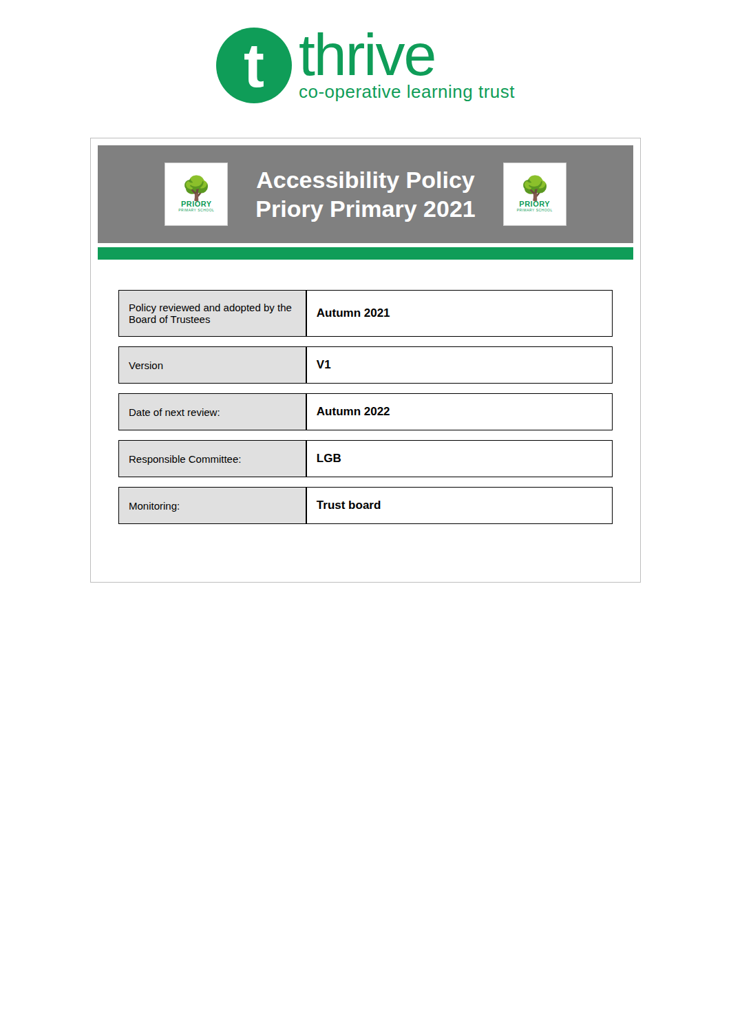t
thrive
co-operative learning trust
🌳 PRIORY PRIMARY SCHOOL
Accessibility Policy
Priory Primary 2021
🌳 PRIORY PRIMARY SCHOOL
| Policy reviewed and adopted by the Board of Trustees | Autumn 2021 |
| Version | V1 |
| Date of next review: | Autumn 2022 |
| Responsible Committee: | LGB |
| Monitoring: | Trust board |